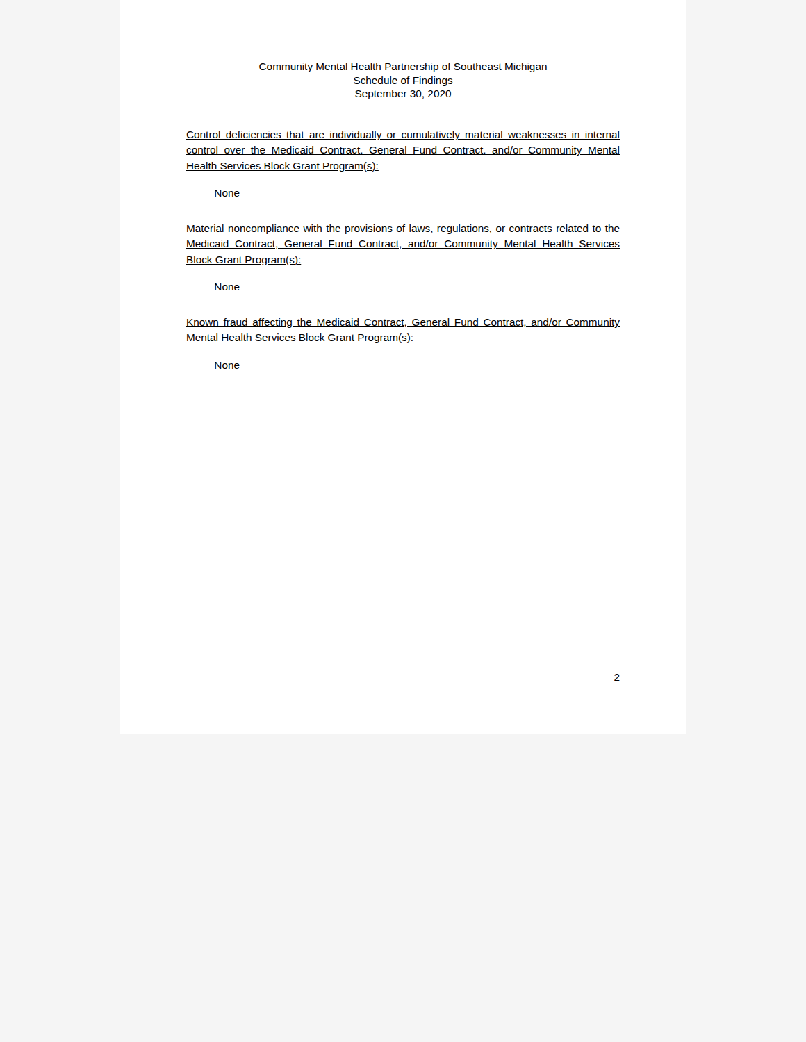Community Mental Health Partnership of Southeast Michigan
Schedule of Findings
September 30, 2020
Control deficiencies that are individually or cumulatively material weaknesses in internal control over the Medicaid Contract, General Fund Contract, and/or Community Mental Health Services Block Grant Program(s):
None
Material noncompliance with the provisions of laws, regulations, or contracts related to the Medicaid Contract, General Fund Contract, and/or Community Mental Health Services Block Grant Program(s):
None
Known fraud affecting the Medicaid Contract, General Fund Contract, and/or Community Mental Health Services Block Grant Program(s):
None
2